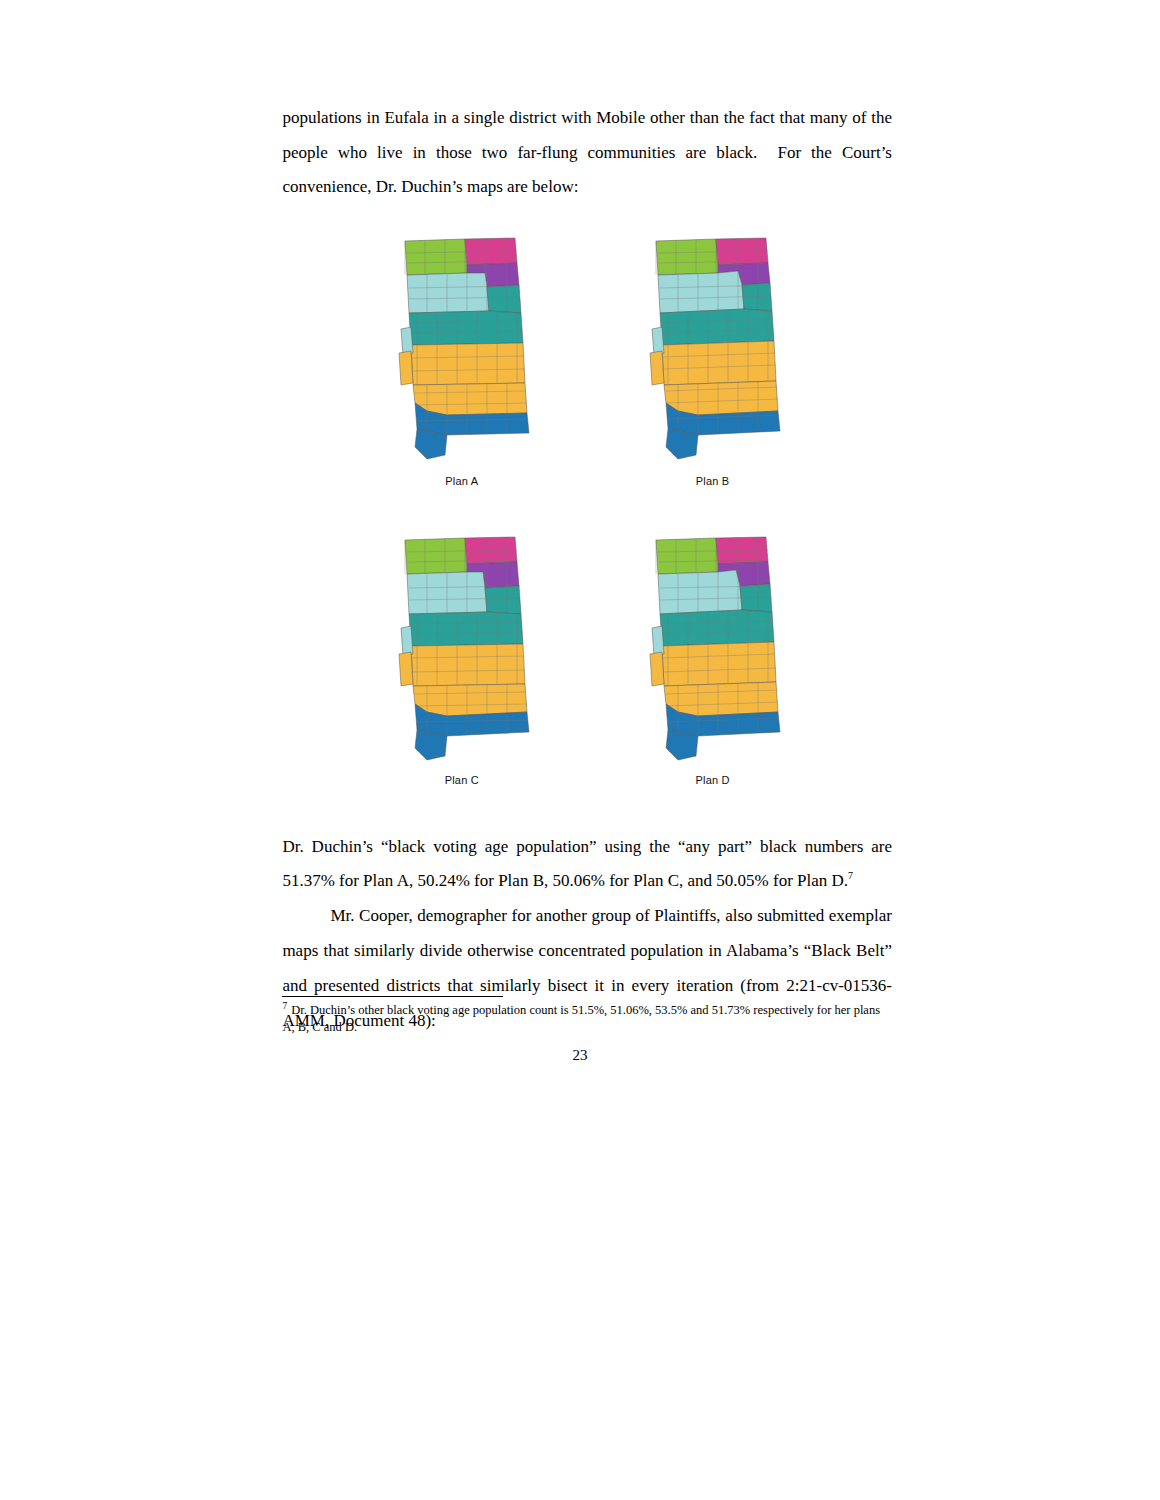populations in Eufala in a single district with Mobile other than the fact that many of the people who live in those two far-flung communities are black. For the Court’s convenience, Dr. Duchin’s maps are below:
Plan A
Plan B
Plan C
Plan D
Dr. Duchin’s “black voting age population” using the “any part” black numbers are 51.37% for Plan A, 50.24% for Plan B, 50.06% for Plan C, and 50.05% for Plan D.7
Mr. Cooper, demographer for another group of Plaintiffs, also submitted exemplar maps that similarly divide otherwise concentrated population in Alabama’s “Black Belt” and presented districts that similarly bisect it in every iteration (from 2:21-cv-01536-AMM, Document 48):
7 Dr. Duchin’s other black voting age population count is 51.5%, 51.06%, 53.5% and 51.73% respectively for her plans A, B, C and D.
23